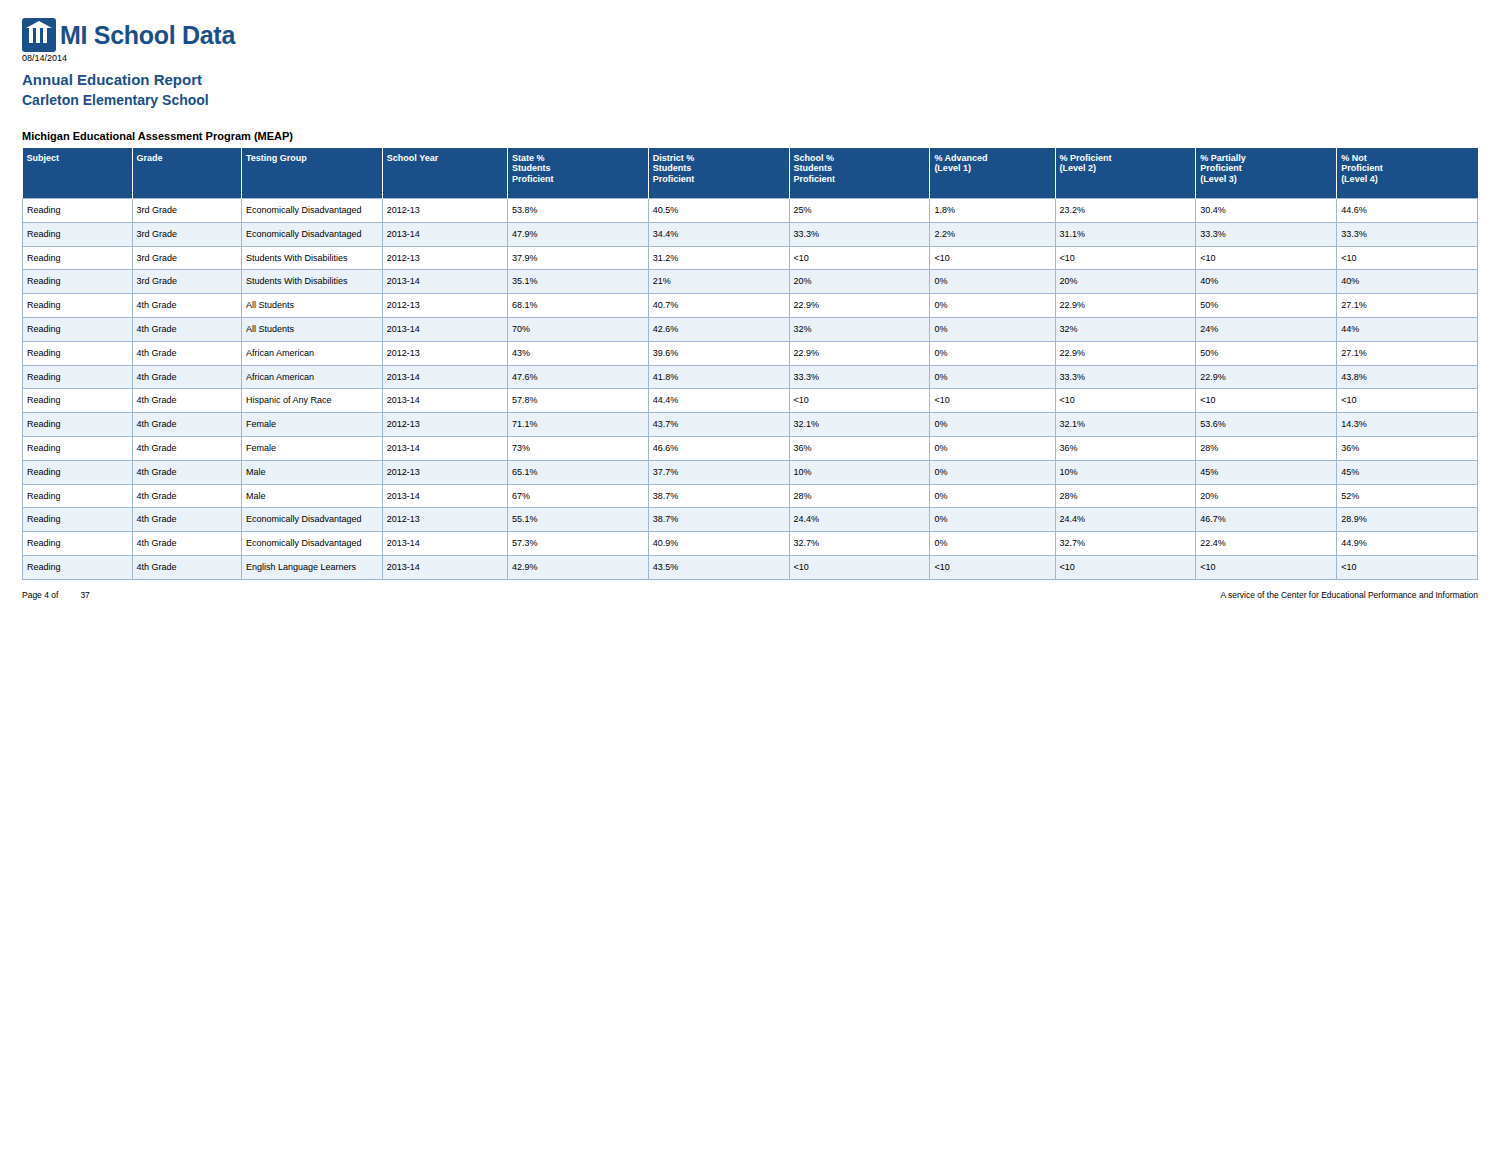MI School Data
08/14/2014
Annual Education Report
Carleton Elementary School
Michigan Educational Assessment Program (MEAP)
| Subject | Grade | Testing Group | School Year | State % Students Proficient | District % Students Proficient | School % Students Proficient | % Advanced (Level 1) | % Proficient (Level 2) | % Partially Proficient (Level 3) | % Not Proficient (Level 4) |
| --- | --- | --- | --- | --- | --- | --- | --- | --- | --- | --- |
| Reading | 3rd Grade | Economically Disadvantaged | 2012-13 | 53.8% | 40.5% | 25% | 1.8% | 23.2% | 30.4% | 44.6% |
| Reading | 3rd Grade | Economically Disadvantaged | 2013-14 | 47.9% | 34.4% | 33.3% | 2.2% | 31.1% | 33.3% | 33.3% |
| Reading | 3rd Grade | Students With Disabilities | 2012-13 | 37.9% | 31.2% | <10 | <10 | <10 | <10 | <10 |
| Reading | 3rd Grade | Students With Disabilities | 2013-14 | 35.1% | 21% | 20% | 0% | 20% | 40% | 40% |
| Reading | 4th Grade | All Students | 2012-13 | 68.1% | 40.7% | 22.9% | 0% | 22.9% | 50% | 27.1% |
| Reading | 4th Grade | All Students | 2013-14 | 70% | 42.6% | 32% | 0% | 32% | 24% | 44% |
| Reading | 4th Grade | African American | 2012-13 | 43% | 39.6% | 22.9% | 0% | 22.9% | 50% | 27.1% |
| Reading | 4th Grade | African American | 2013-14 | 47.6% | 41.8% | 33.3% | 0% | 33.3% | 22.9% | 43.8% |
| Reading | 4th Grade | Hispanic of Any Race | 2013-14 | 57.8% | 44.4% | <10 | <10 | <10 | <10 | <10 |
| Reading | 4th Grade | Female | 2012-13 | 71.1% | 43.7% | 32.1% | 0% | 32.1% | 53.6% | 14.3% |
| Reading | 4th Grade | Female | 2013-14 | 73% | 46.6% | 36% | 0% | 36% | 28% | 36% |
| Reading | 4th Grade | Male | 2012-13 | 65.1% | 37.7% | 10% | 0% | 10% | 45% | 45% |
| Reading | 4th Grade | Male | 2013-14 | 67% | 38.7% | 28% | 0% | 28% | 20% | 52% |
| Reading | 4th Grade | Economically Disadvantaged | 2012-13 | 55.1% | 38.7% | 24.4% | 0% | 24.4% | 46.7% | 28.9% |
| Reading | 4th Grade | Economically Disadvantaged | 2013-14 | 57.3% | 40.9% | 32.7% | 0% | 32.7% | 22.4% | 44.9% |
| Reading | 4th Grade | English Language Learners | 2013-14 | 42.9% | 43.5% | <10 | <10 | <10 | <10 | <10 |
Page 4 of 37 A service of the Center for Educational Performance and Information